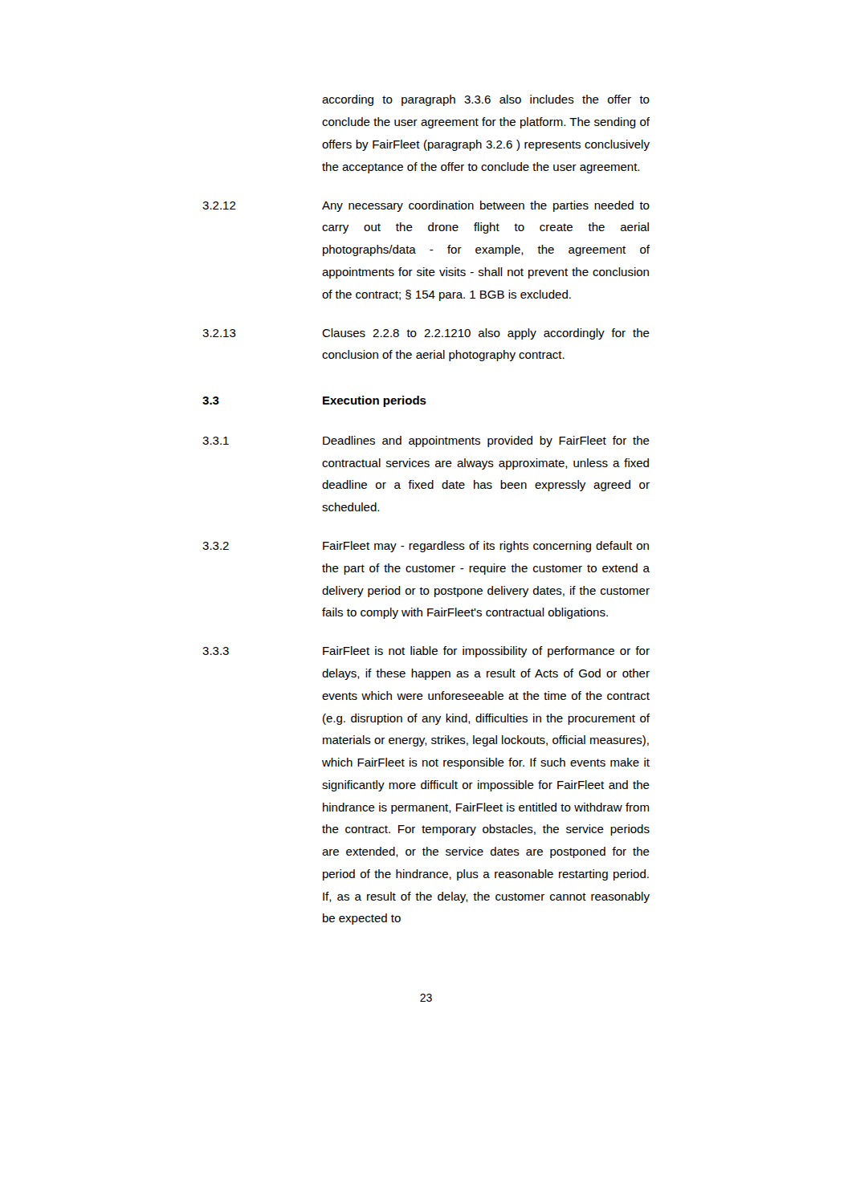according to paragraph 3.3.6 also includes the offer to conclude the user agreement for the platform. The sending of offers by FairFleet (paragraph 3.2.6 ) represents conclusively the acceptance of the offer to conclude the user agreement.
3.2.12
Any necessary coordination between the parties needed to carry out the drone flight to create the aerial photographs/data - for example, the agreement of appointments for site visits - shall not prevent the conclusion of the contract; § 154 para. 1 BGB is excluded.
3.2.13
Clauses 2.2.8 to 2.2.1210 also apply accordingly for the conclusion of the aerial photography contract.
3.3 Execution periods
3.3.1
Deadlines and appointments provided by FairFleet for the contractual services are always approximate, unless a fixed deadline or a fixed date has been expressly agreed or scheduled.
3.3.2
FairFleet may - regardless of its rights concerning default on the part of the customer - require the customer to extend a delivery period or to postpone delivery dates, if the customer fails to comply with FairFleet's contractual obligations.
3.3.3
FairFleet is not liable for impossibility of performance or for delays, if these happen as a result of Acts of God or other events which were unforeseeable at the time of the contract (e.g. disruption of any kind, difficulties in the procurement of materials or energy, strikes, legal lockouts, official measures), which FairFleet is not responsible for. If such events make it significantly more difficult or impossible for FairFleet and the hindrance is permanent, FairFleet is entitled to withdraw from the contract. For temporary obstacles, the service periods are extended, or the service dates are postponed for the period of the hindrance, plus a reasonable restarting period. If, as a result of the delay, the customer cannot reasonably be expected to
23